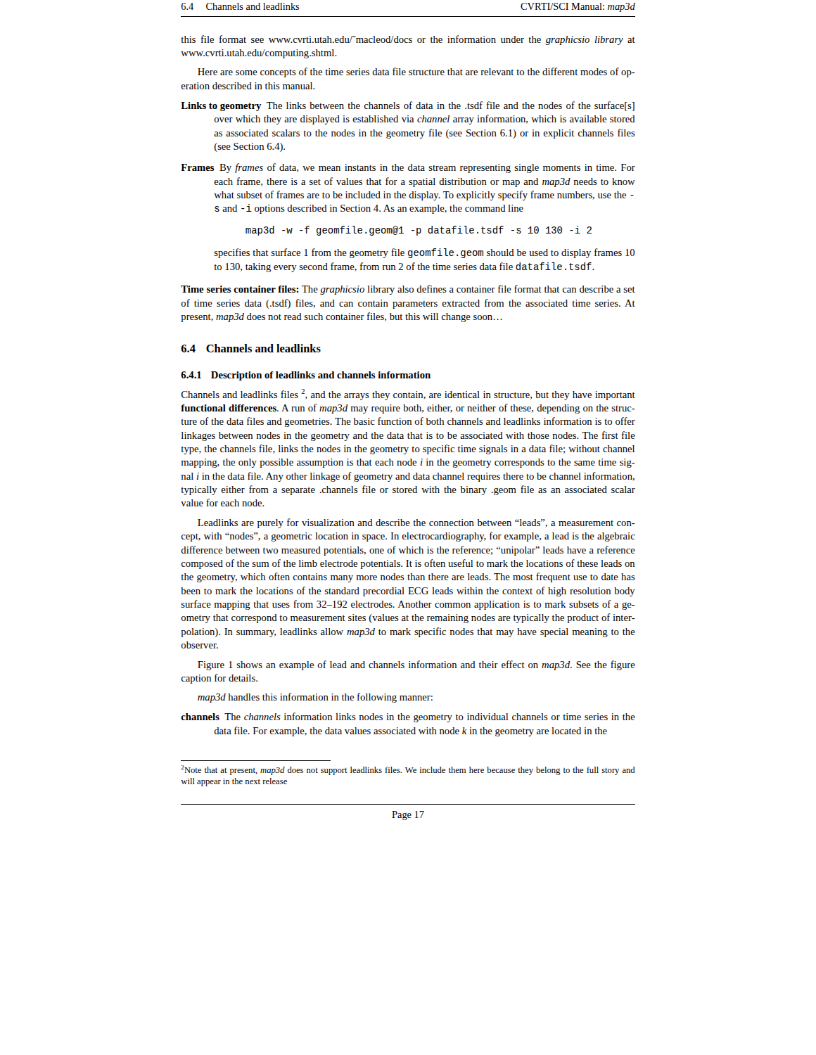6.4 Channels and leadlinks
CVRTI/SCI Manual: map3d
this file format see www.cvrti.utah.edu/˜macleod/docs or the information under the graphicsio library at www.cvrti.utah.edu/computing.shtml.
Here are some concepts of the time series data file structure that are relevant to the different modes of operation described in this manual.
Links to geometry
The links between the channels of data in the .tsdf file and the nodes of the surface[s] over which they are displayed is established via channel array information, which is available stored as associated scalars to the nodes in the geometry file (see Section 6.1) or in explicit channels files (see Section 6.4).
Frames
By frames of data, we mean instants in the data stream representing single moments in time. For each frame, there is a set of values that for a spatial distribution or map and map3d needs to know what subset of frames are to be included in the display. To explicitly specify frame numbers, use the -s and -i options described in Section 4. As an example, the command line
map3d -w -f geomfile.geom@1 -p datafile.tsdf -s 10 130 -i 2
specifies that surface 1 from the geometry file geomfile.geom should be used to display frames 10 to 130, taking every second frame, from run 2 of the time series data file datafile.tsdf.
Time series container files: The graphicsio library also defines a container file format that can describe a set of time series data (.tsdf) files, and can contain parameters extracted from the associated time series. At present, map3d does not read such container files, but this will change soon…
6.4 Channels and leadlinks
6.4.1 Description of leadlinks and channels information
Channels and leadlinks files 2, and the arrays they contain, are identical in structure, but they have important functional differences. A run of map3d may require both, either, or neither of these, depending on the structure of the data files and geometries. The basic function of both channels and leadlinks information is to offer linkages between nodes in the geometry and the data that is to be associated with those nodes. The first file type, the channels file, links the nodes in the geometry to specific time signals in a data file; without channel mapping, the only possible assumption is that each node i in the geometry corresponds to the same time signal i in the data file. Any other linkage of geometry and data channel requires there to be channel information, typically either from a separate .channels file or stored with the binary .geom file as an associated scalar value for each node.
Leadlinks are purely for visualization and describe the connection between “leads”, a measurement concept, with “nodes”, a geometric location in space. In electrocardiography, for example, a lead is the algebraic difference between two measured potentials, one of which is the reference; “unipolar” leads have a reference composed of the sum of the limb electrode potentials. It is often useful to mark the locations of these leads on the geometry, which often contains many more nodes than there are leads. The most frequent use to date has been to mark the locations of the standard precordial ECG leads within the context of high resolution body surface mapping that uses from 32–192 electrodes. Another common application is to mark subsets of a geometry that correspond to measurement sites (values at the remaining nodes are typically the product of interpolation). In summary, leadlinks allow map3d to mark specific nodes that may have special meaning to the observer.
Figure 1 shows an example of lead and channels information and their effect on map3d. See the figure caption for details.
map3d handles this information in the following manner:
channels
The channels information links nodes in the geometry to individual channels or time series in the data file. For example, the data values associated with node k in the geometry are located in the
2Note that at present, map3d does not support leadlinks files. We include them here because they belong to the full story and will appear in the next release
Page 17